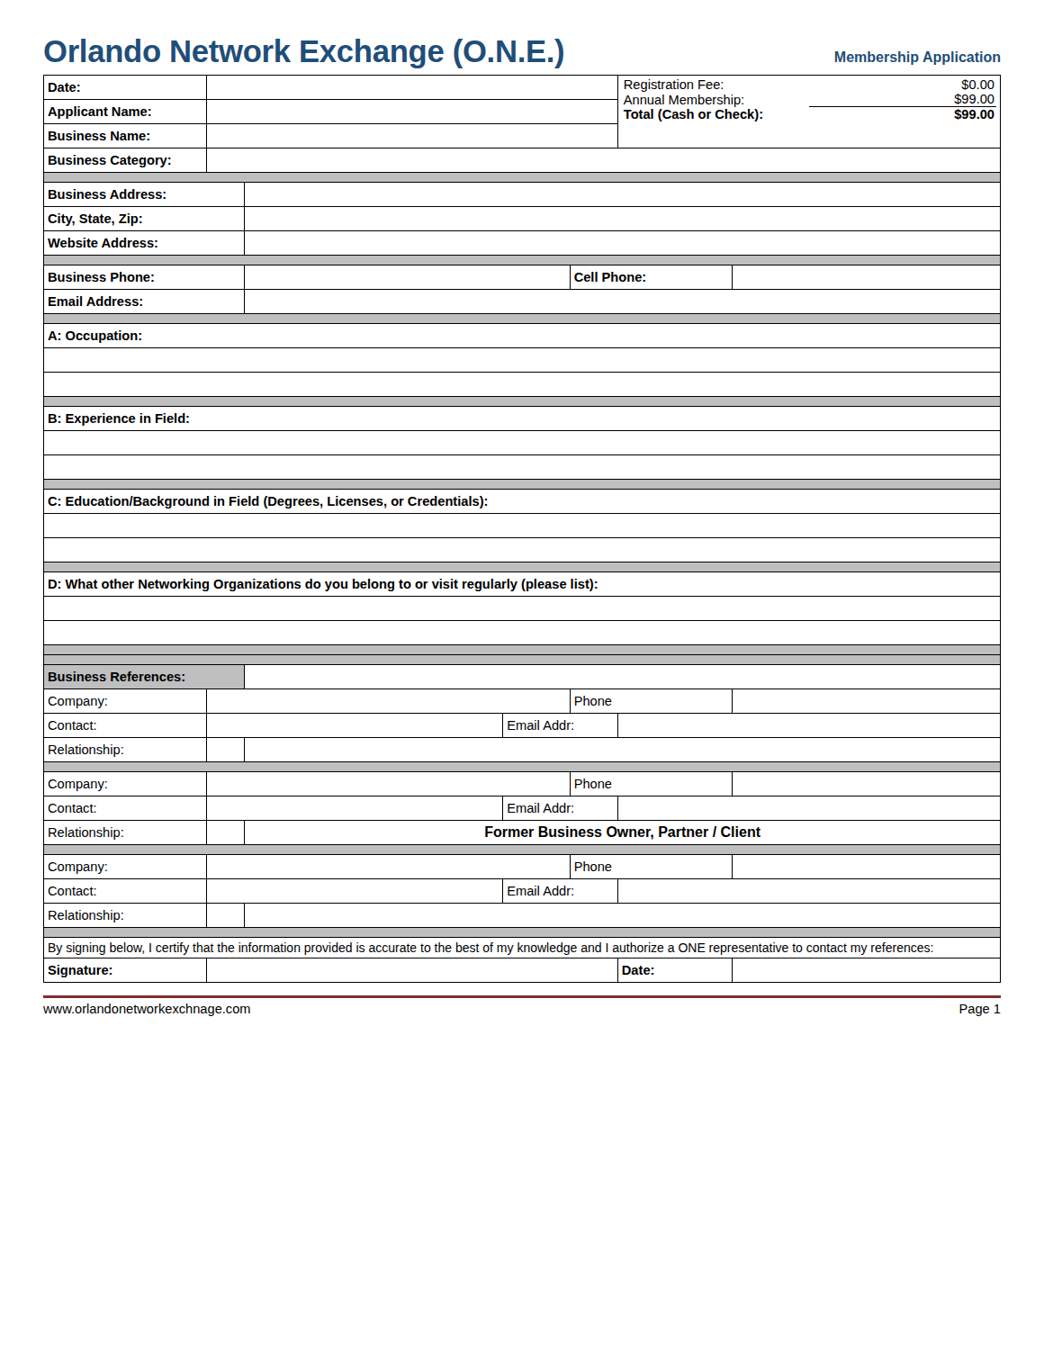Orlando Network Exchange (O.N.E.)
Membership Application
| Date: | | / Registration Fee: / $0.00 / / Annual Membership: / $99.00 / / Total (Cash or Check): / $99.00 / |
| Applicant Name: | |
| Business Name: | |
| Business Category: | |
| Business Address: | |
| City, State, Zip: | |
| Website Address: | |
| Business Phone: | | Cell Phone: | |
| Email Address: | |
| A: Occupation: |
| B: Experience in Field: |
| C: Education/Background in Field (Degrees, Licenses, or Credentials): |
| D: What other Networking Organizations do you belong to or visit regularly (please list): |
| Business References: | |
| Company: | | Phone | |
| Contact: | | Email Addr: | |
| Relationship: | | |
| Company: | | Phone | |
| Contact: | | Email Addr: | |
| Relationship: | | Former Business Owner, Partner / Client |
| Company: | | Phone | |
| Contact: | | Email Addr: | |
| Relationship: | | |
| By signing below, I certify that the information provided is accurate to the best of my knowledge and I authorize a ONE representative to contact my references: |
| Signature: | | Date: | |
www.orlandonetworkexchnage.com Page 1